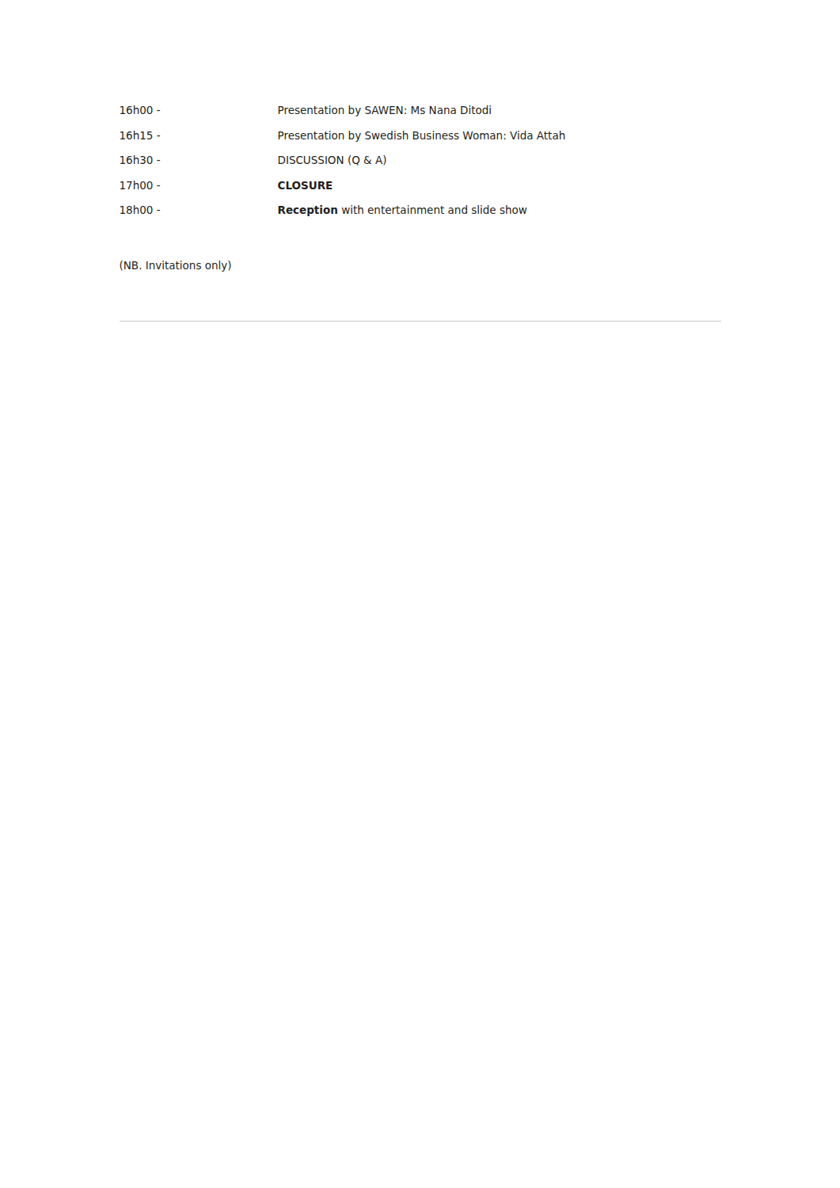| 16h00 - | Presentation by SAWEN: Ms Nana Ditodi |
| 16h15 - | Presentation by Swedish Business Woman: Vida Attah |
| 16h30 - | DISCUSSION (Q & A) |
| 17h00 - | CLOSURE |
| 18h00 - | Reception with entertainment and slide show |
(NB. Invitations only)